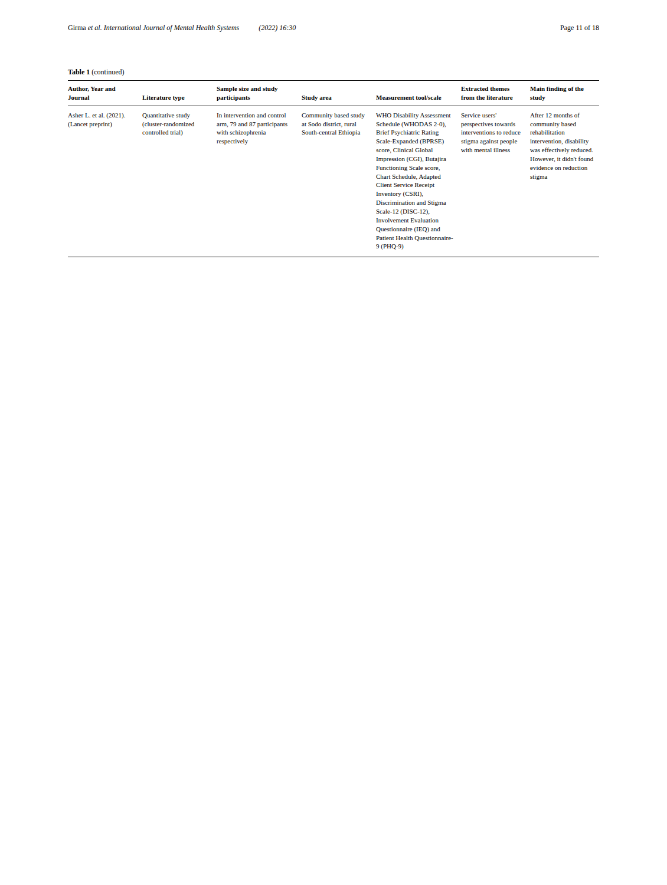Girma et al. International Journal of Mental Health Systems (2022) 16:30
Page 11 of 18
Table 1 (continued)
| Author, Year and Journal | Literature type | Sample size and study participants | Study area | Measurement tool/scale | Extracted themes from the literature | Main finding of the study |
| --- | --- | --- | --- | --- | --- | --- |
| Asher L. et al. (2021). (Lancet preprint) | Quantitative study (cluster-randomized controlled trial) | In intervention and control arm, 79 and 87 participants with schizophrenia respectively | Community based study at Sodo district, rural South-central Ethiopia | WHO Disability Assessment Schedule (WHODAS 2·0), Brief Psychiatric Rating Scale-Expanded (BPRSE) score, Clinical Global Impression (CGI), Butajira Functioning Scale score, Chart Schedule, Adapted Client Service Receipt Inventory (CSRI), Discrimination and Stigma Scale-12 (DISC-12), Involvement Evaluation Questionnaire (IEQ) and Patient Health Questionnaire-9 (PHQ-9) | Service users' perspectives towards interventions to reduce stigma against people with mental illness | After 12 months of community based rehabilitation intervention, disability was effectively reduced. However, it didn't found evidence on reduction stigma |